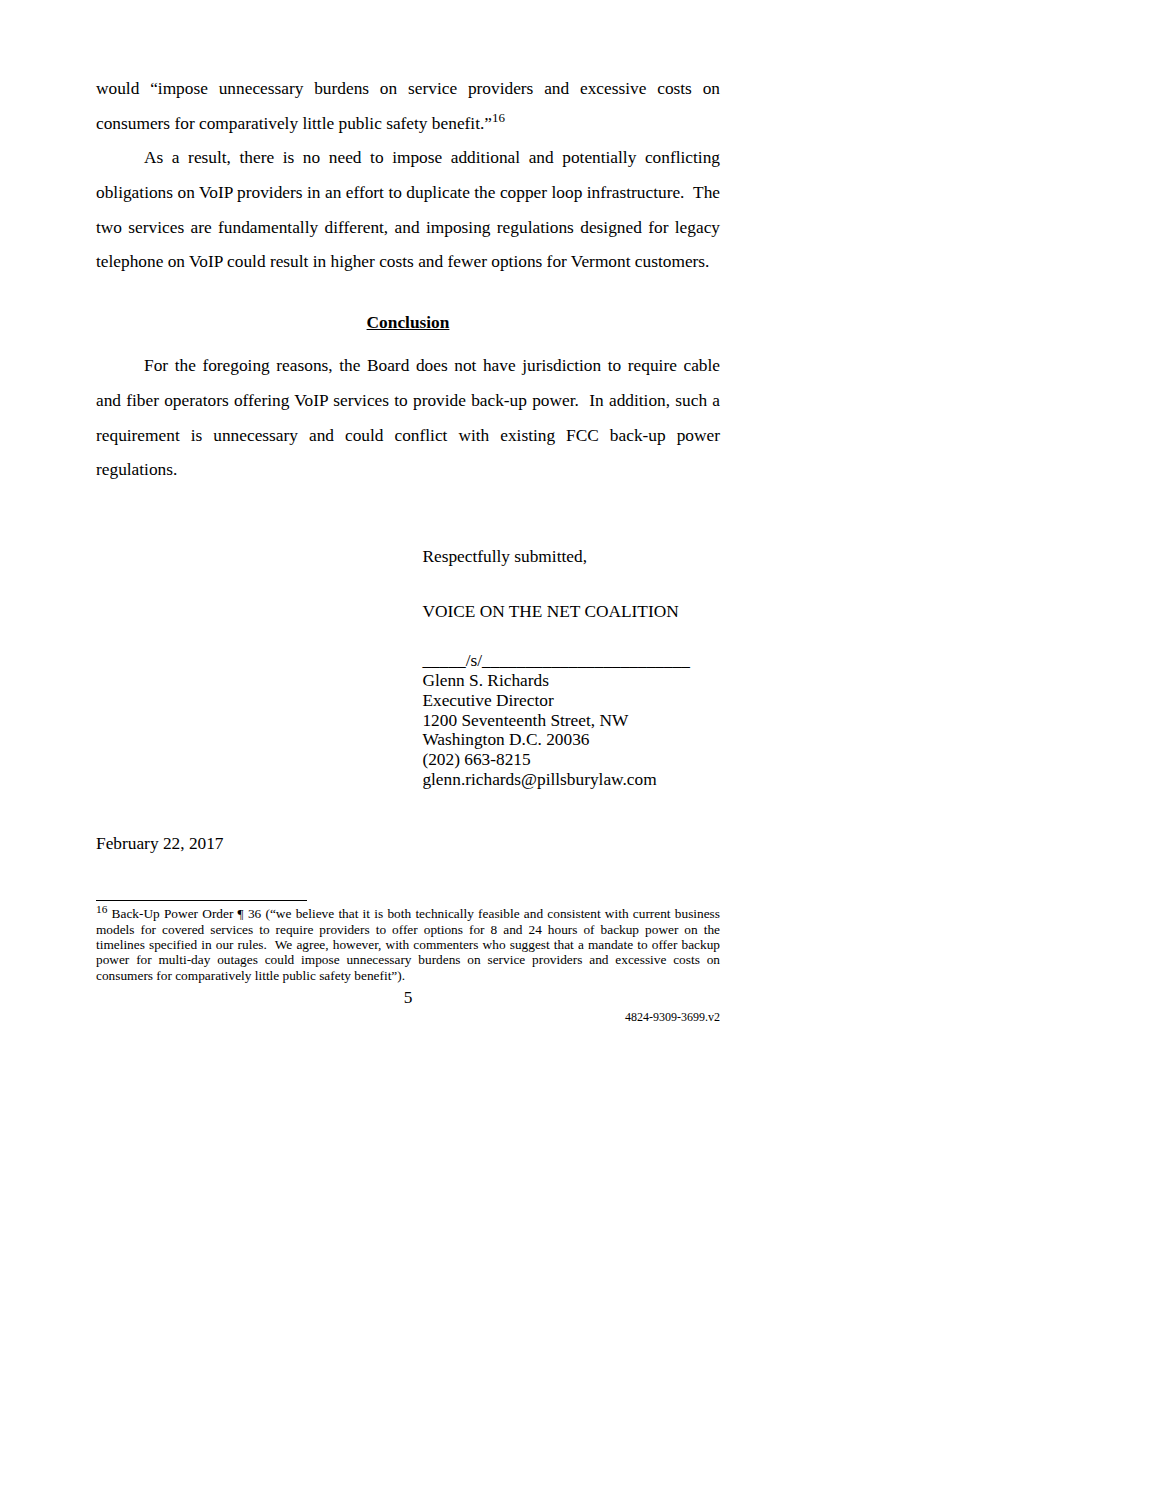would “impose unnecessary burdens on service providers and excessive costs on consumers for comparatively little public safety benefit.”16
As a result, there is no need to impose additional and potentially conflicting obligations on VoIP providers in an effort to duplicate the copper loop infrastructure. The two services are fundamentally different, and imposing regulations designed for legacy telephone on VoIP could result in higher costs and fewer options for Vermont customers.
Conclusion
For the foregoing reasons, the Board does not have jurisdiction to require cable and fiber operators offering VoIP services to provide back-up power. In addition, such a requirement is unnecessary and could conflict with existing FCC back-up power regulations.
Respectfully submitted,
VOICE ON THE NET COALITION
_____/s/________________________
Glenn S. Richards
Executive Director
1200 Seventeenth Street, NW
Washington D.C. 20036
(202) 663-8215
glenn.richards@pillsburylaw.com
February 22, 2017
16 Back-Up Power Order ¶ 36 (“we believe that it is both technically feasible and consistent with current business models for covered services to require providers to offer options for 8 and 24 hours of backup power on the timelines specified in our rules. We agree, however, with commenters who suggest that a mandate to offer backup power for multi-day outages could impose unnecessary burdens on service providers and excessive costs on consumers for comparatively little public safety benefit”).
5
4824-9309-3699.v2